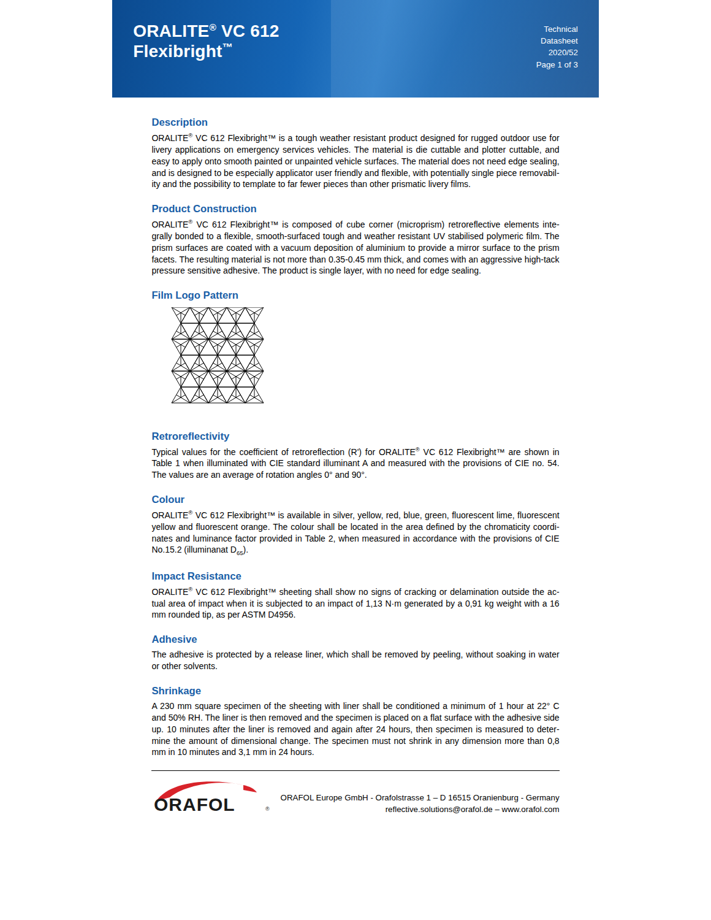ORALITE® VC 612
Flexibright™
Technical
Datasheet
2020/52
Page 1 of 3
Description
ORALITE® VC 612 Flexibright™ is a tough weather resistant product designed for rugged outdoor use for livery applications on emergency services vehicles. The material is die cuttable and plotter cuttable, and easy to apply onto smooth painted or unpainted vehicle surfaces. The material does not need edge sealing, and is designed to be especially applicator user friendly and flexible, with potentially single piece removability and the possibility to template to far fewer pieces than other prismatic livery films.
Product Construction
ORALITE® VC 612 Flexibright™ is composed of cube corner (microprism) retroreflective elements integrally bonded to a flexible, smooth-surfaced tough and weather resistant UV stabilised polymeric film. The prism surfaces are coated with a vacuum deposition of aluminium to provide a mirror surface to the prism facets. The resulting material is not more than 0.35-0.45 mm thick, and comes with an aggressive high-tack pressure sensitive adhesive. The product is single layer, with no need for edge sealing.
Film Logo Pattern
Retroreflectivity
Typical values for the coefficient of retroreflection (R') for ORALITE® VC 612 Flexibright™ are shown in Table 1 when illuminated with CIE standard illuminant A and measured with the provisions of CIE no. 54. The values are an average of rotation angles 0° and 90°.
Colour
ORALITE® VC 612 Flexibright™ is available in silver, yellow, red, blue, green, fluorescent lime, fluorescent yellow and fluorescent orange. The colour shall be located in the area defined by the chromaticity coordinates and luminance factor provided in Table 2, when measured in accordance with the provisions of CIE No.15.2 (illuminanat D65).
Impact Resistance
ORALITE® VC 612 Flexibright™ sheeting shall show no signs of cracking or delamination outside the actual area of impact when it is subjected to an impact of 1,13 N·m generated by a 0,91 kg weight with a 16 mm rounded tip, as per ASTM D4956.
Adhesive
The adhesive is protected by a release liner, which shall be removed by peeling, without soaking in water or other solvents.
Shrinkage
A 230 mm square specimen of the sheeting with liner shall be conditioned a minimum of 1 hour at 22° C and 50% RH. The liner is then removed and the specimen is placed on a flat surface with the adhesive side up. 10 minutes after the liner is removed and again after 24 hours, then specimen is measured to determine the amount of dimensional change. The specimen must not shrink in any dimension more than 0,8 mm in 10 minutes and 3,1 mm in 24 hours.
ORAFOL ®
ORAFOL Europe GmbH - Orafolstrasse 1 – D 16515 Oranienburg - Germany
reflective.solutions@orafol.de – www.orafol.com